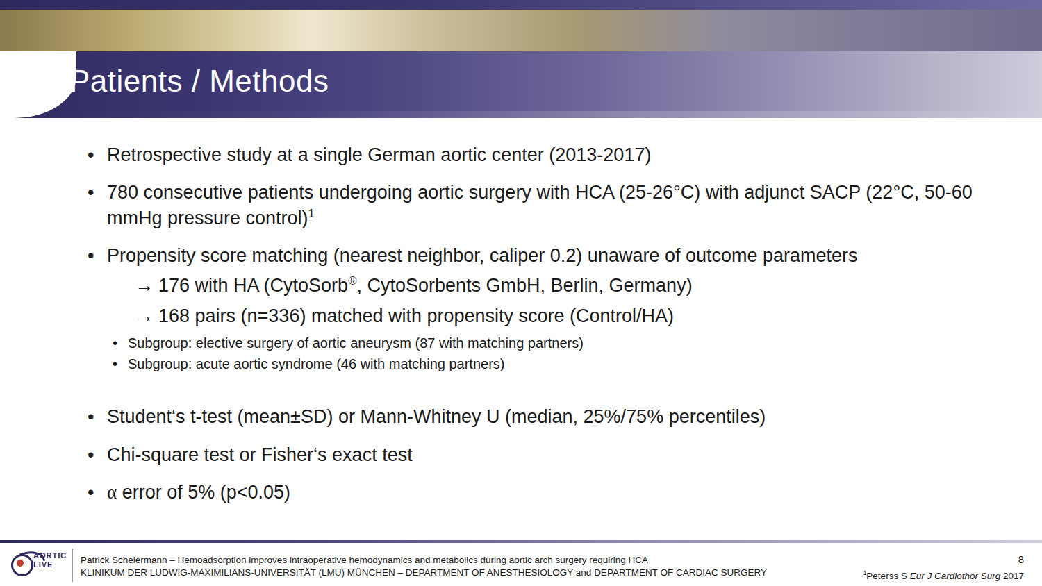Patients / Methods
Retrospective study at a single German aortic center (2013-2017)
780 consecutive patients undergoing aortic surgery with HCA (25-26°C) with adjunct SACP (22°C, 50-60 mmHg pressure control)1
Propensity score matching (nearest neighbor, caliper 0.2) unaware of outcome parameters
→176 with HA (CytoSorb®, CytoSorbents GmbH, Berlin, Germany)
→168 pairs (n=336) matched with propensity score (Control/HA)
Subgroup: elective surgery of aortic aneurysm (87 with matching partners)
Subgroup: acute aortic syndrome (46 with matching partners)
Student‘s t-test (mean±SD) or Mann-Whitney U (median, 25%/75% percentiles)
Chi-square test or Fisher‘s exact test
α error of 5% (p<0.05)
AORTIC
LIVE
Patrick Scheiermann – Hemoadsorption improves intraoperative hemodynamics and metabolics during aortic arch surgery requiring HCA
KLINIKUM DER LUDWIG-MAXIMILIANS-UNIVERSITÄT (LMU) MÜNCHEN – DEPARTMENT OF ANESTHESIOLOGY and DEPARTMENT OF CARDIAC SURGERY
8
1Peterss S Eur J Cardiothor Surg 2017